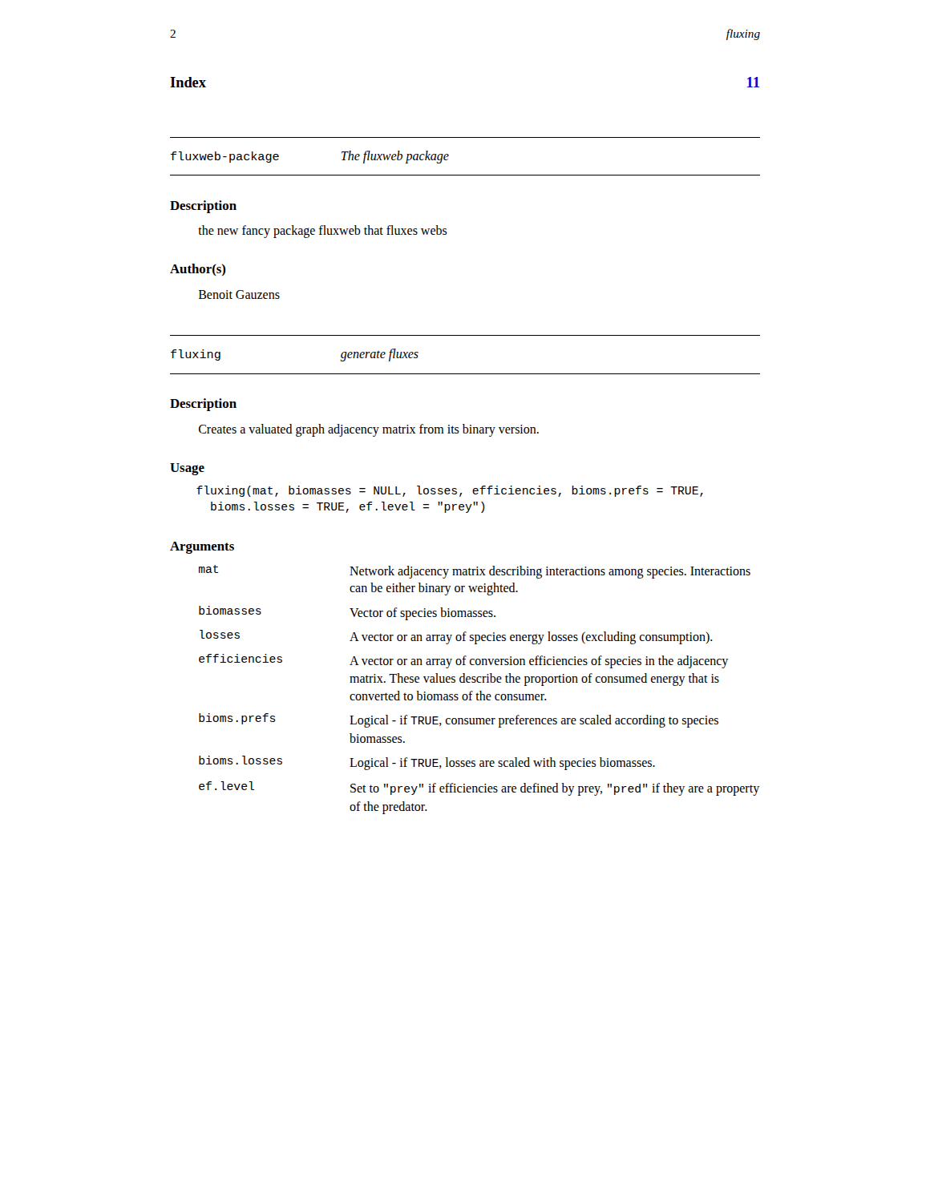2 fluxing
Index 11
fluxweb-package The fluxweb package
Description
the new fancy package fluxweb that fluxes webs
Author(s)
Benoit Gauzens
fluxing generate fluxes
Description
Creates a valuated graph adjacency matrix from its binary version.
Usage
fluxing(mat, biomasses = NULL, losses, efficiencies, bioms.prefs = TRUE,
  bioms.losses = TRUE, ef.level = "prey")
Arguments
mat
Network adjacency matrix describing interactions among species. Interactions can be either binary or weighted.
biomasses
Vector of species biomasses.
losses
A vector or an array of species energy losses (excluding consumption).
efficiencies
A vector or an array of conversion efficiencies of species in the adjacency matrix. These values describe the proportion of consumed energy that is converted to biomass of the consumer.
bioms.prefs
Logical - if TRUE, consumer preferences are scaled according to species biomasses.
bioms.losses
Logical - if TRUE, losses are scaled with species biomasses.
ef.level
Set to "prey" if efficiencies are defined by prey, "pred" if they are a property of the predator.